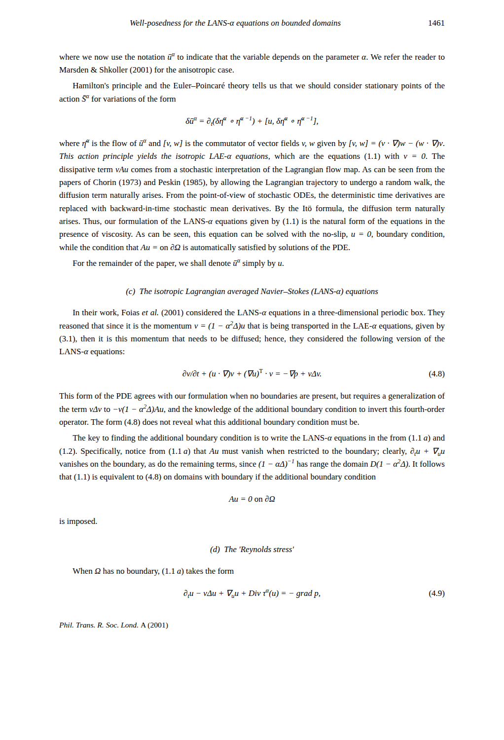Well-posedness for the LANS-α equations on bounded domains 1461
where we now use the notation ūα to indicate that the variable depends on the parameter α. We refer the reader to Marsden & Shkoller (2001) for the anisotropic case.
Hamilton's principle and the Euler–Poincaré theory tells us that we should consider stationary points of the action S̄α for variations of the form
δūα = ∂t(δη̄α ∘ η̄α −1) + [u, δη̄α ∘ η̄α −1],
where η̄α is the flow of ūα and [v, w] is the commutator of vector fields v, w given by [v, w] = (v · ∇)w − (w · ∇)v. This action principle yields the isotropic LAE-α equations, which are the equations (1.1) with ν = 0. The dissipative term νAu comes from a stochastic interpretation of the Lagrangian flow map. As can be seen from the papers of Chorin (1973) and Peskin (1985), by allowing the Lagrangian trajectory to undergo a random walk, the diffusion term naturally arises. From the point-of-view of stochastic ODEs, the deterministic time derivatives are replaced with backward-in-time stochastic mean derivatives. By the Itö formula, the diffusion term naturally arises. Thus, our formulation of the LANS-α equations given by (1.1) is the natural form of the equations in the presence of viscosity. As can be seen, this equation can be solved with the no-slip, u = 0, boundary condition, while the condition that Au = on ∂Ω is automatically satisfied by solutions of the PDE.
For the remainder of the paper, we shall denote ūα simply by u.
(c) The isotropic Lagrangian averaged Navier–Stokes (LANS-α) equations
In their work, Foias et al. (2001) considered the LANS-α equations in a three-dimensional periodic box. They reasoned that since it is the momentum v = (1 − α2Δ)u that is being transported in the LAE-α equations, given by (3.1), then it is this momentum that needs to be diffused; hence, they considered the following version of the LANS-α equations:
∂v/∂t + (u · ∇)v + (∇u)T · v = −∇p + νΔv. (4.8)
This form of the PDE agrees with our formulation when no boundaries are present, but requires a generalization of the term νΔv to −ν(1 − α2Δ)Au, and the knowledge of the additional boundary condition to invert this fourth-order operator. The form (4.8) does not reveal what this additional boundary condition must be.
The key to finding the additional boundary condition is to write the LANS-α equations in the from (1.1 a) and (1.2). Specifically, notice from (1.1 a) that Au must vanish when restricted to the boundary; clearly, ∂tu + ∇uu vanishes on the boundary, as do the remaining terms, since (1 − αΔ)−1 has range the domain D(1 − α2Δ). It follows that (1.1) is equivalent to (4.8) on domains with boundary if the additional boundary condition
Au = 0 on ∂Ω
is imposed.
(d) The 'Reynolds stress'
When Ω has no boundary, (1.1 a) takes the form
∂tu − νΔu + ∇uu + Div τα(u) = − grad p, (4.9)
Phil. Trans. R. Soc. Lond. A (2001)